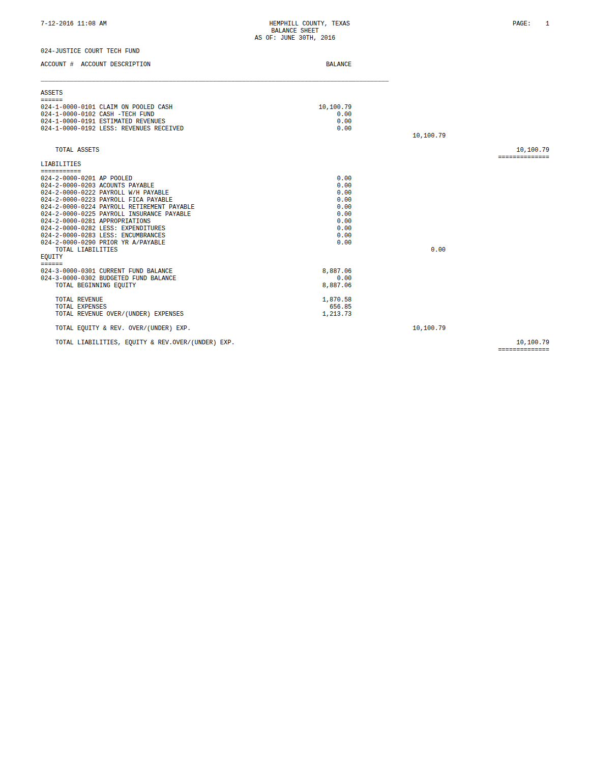7-12-2016 11:08 AM HEMPHILL COUNTY, TEXAS PAGE: 1
BALANCE SHEET
AS OF: JUNE 30TH, 2016
024-JUSTICE COURT TECH FUND
| ACCOUNT # ACCOUNT DESCRIPTION | BALANCE | | |
| _______________________________________________________________________________________________ |
| ASSETS | | | |
| ====== | | | |
| 024-1-0000-0101 CLAIM ON POOLED CASH | 10,100.79 | | |
| 024-1-0000-0102 CASH -TECH FUND | 0.00 | | |
| 024-1-0000-0191 ESTIMATED REVENUES | 0.00 | | |
| 024-1-0000-0192 LESS: REVENUES RECEIVED | 0.00 | | |
| | | 10,100.79 | |
| TOTAL ASSETS | | | 10,100.79 |
| | | | ============== |
| LIABILITIES | | | |
| =========== | | | |
| 024-2-0000-0201 AP POOLED | 0.00 | | |
| 024-2-0000-0203 ACOUNTS PAYABLE | 0.00 | | |
| 024-2-0000-0222 PAYROLL W/H PAYABLE | 0.00 | | |
| 024-2-0000-0223 PAYROLL FICA PAYABLE | 0.00 | | |
| 024-2-0000-0224 PAYROLL RETIREMENT PAYABLE | 0.00 | | |
| 024-2-0000-0225 PAYROLL INSURANCE PAYABLE | 0.00 | | |
| 024-2-0000-0281 APPROPRIATIONS | 0.00 | | |
| 024-2-0000-0282 LESS: EXPENDITURES | 0.00 | | |
| 024-2-0000-0283 LESS: ENCUMBRANCES | 0.00 | | |
| 024-2-0000-0290 PRIOR YR A/PAYABLE | 0.00 | | |
| TOTAL LIABILITIES | | 0.00 | |
| EQUITY | | | |
| ====== | | | |
| 024-3-0000-0301 CURRENT FUND BALANCE | 8,887.06 | | |
| 024-3-0000-0302 BUDGETED FUND BALANCE | 0.00 | | |
| TOTAL BEGINNING EQUITY | 8,887.06 | | |
| TOTAL REVENUE | 1,870.58 | | |
| TOTAL EXPENSES | 656.85 | | |
| TOTAL REVENUE OVER/(UNDER) EXPENSES | 1,213.73 | | |
| TOTAL EQUITY & REV. OVER/(UNDER) EXP. | | 10,100.79 | |
| TOTAL LIABILITIES, EQUITY & REV.OVER/(UNDER) EXP. | | | 10,100.79 |
| | | | ============== |